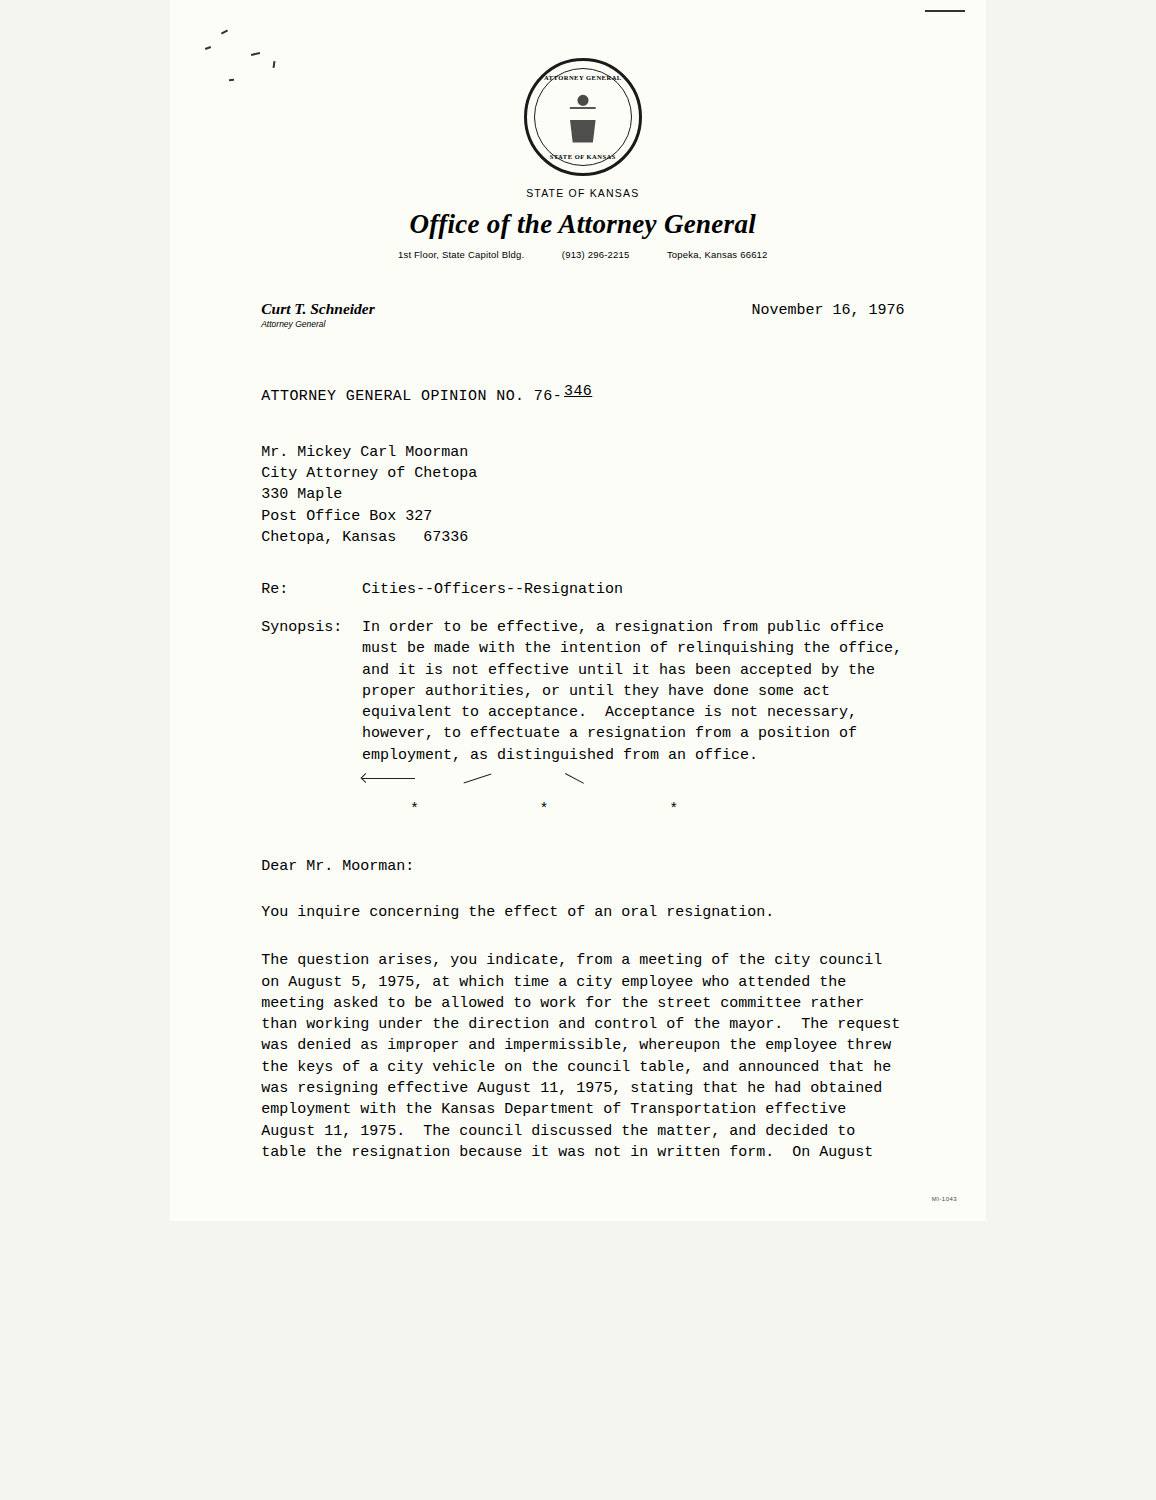ATTORNEY GENERAL
STATE OF KANSAS
STATE OF KANSAS
Office of the Attorney General
1st Floor, State Capitol Bldg. (913) 296-2215 Topeka, Kansas 66612
Curt T. Schneider
Attorney General
November 16, 1976
ATTORNEY GENERAL OPINION NO. 76-346
Mr. Mickey Carl Moorman
City Attorney of Chetopa
330 Maple
Post Office Box 327
Chetopa, Kansas 67336
Re:
Cities--Officers--Resignation
Synopsis:
In order to be effective, a resignation from public office must be made with the intention of relinquishing the office, and it is not effective until it has been accepted by the proper authorities, or until they have done some act equivalent to acceptance. Acceptance is not necessary, however, to effectuate a resignation from a position of employment, as distinguished from an office.
***
Dear Mr. Moorman:
You inquire concerning the effect of an oral resignation.
The question arises, you indicate, from a meeting of the city council on August 5, 1975, at which time a city employee who attended the meeting asked to be allowed to work for the street committee rather than working under the direction and control of the mayor. The request was denied as improper and impermissible, whereupon the employee threw the keys of a city vehicle on the council table, and announced that he was resigning effective August 11, 1975, stating that he had obtained employment with the Kansas Department of Transportation effective August 11, 1975. The council discussed the matter, and decided to table the resignation because it was not in written form. On August
MI-1043